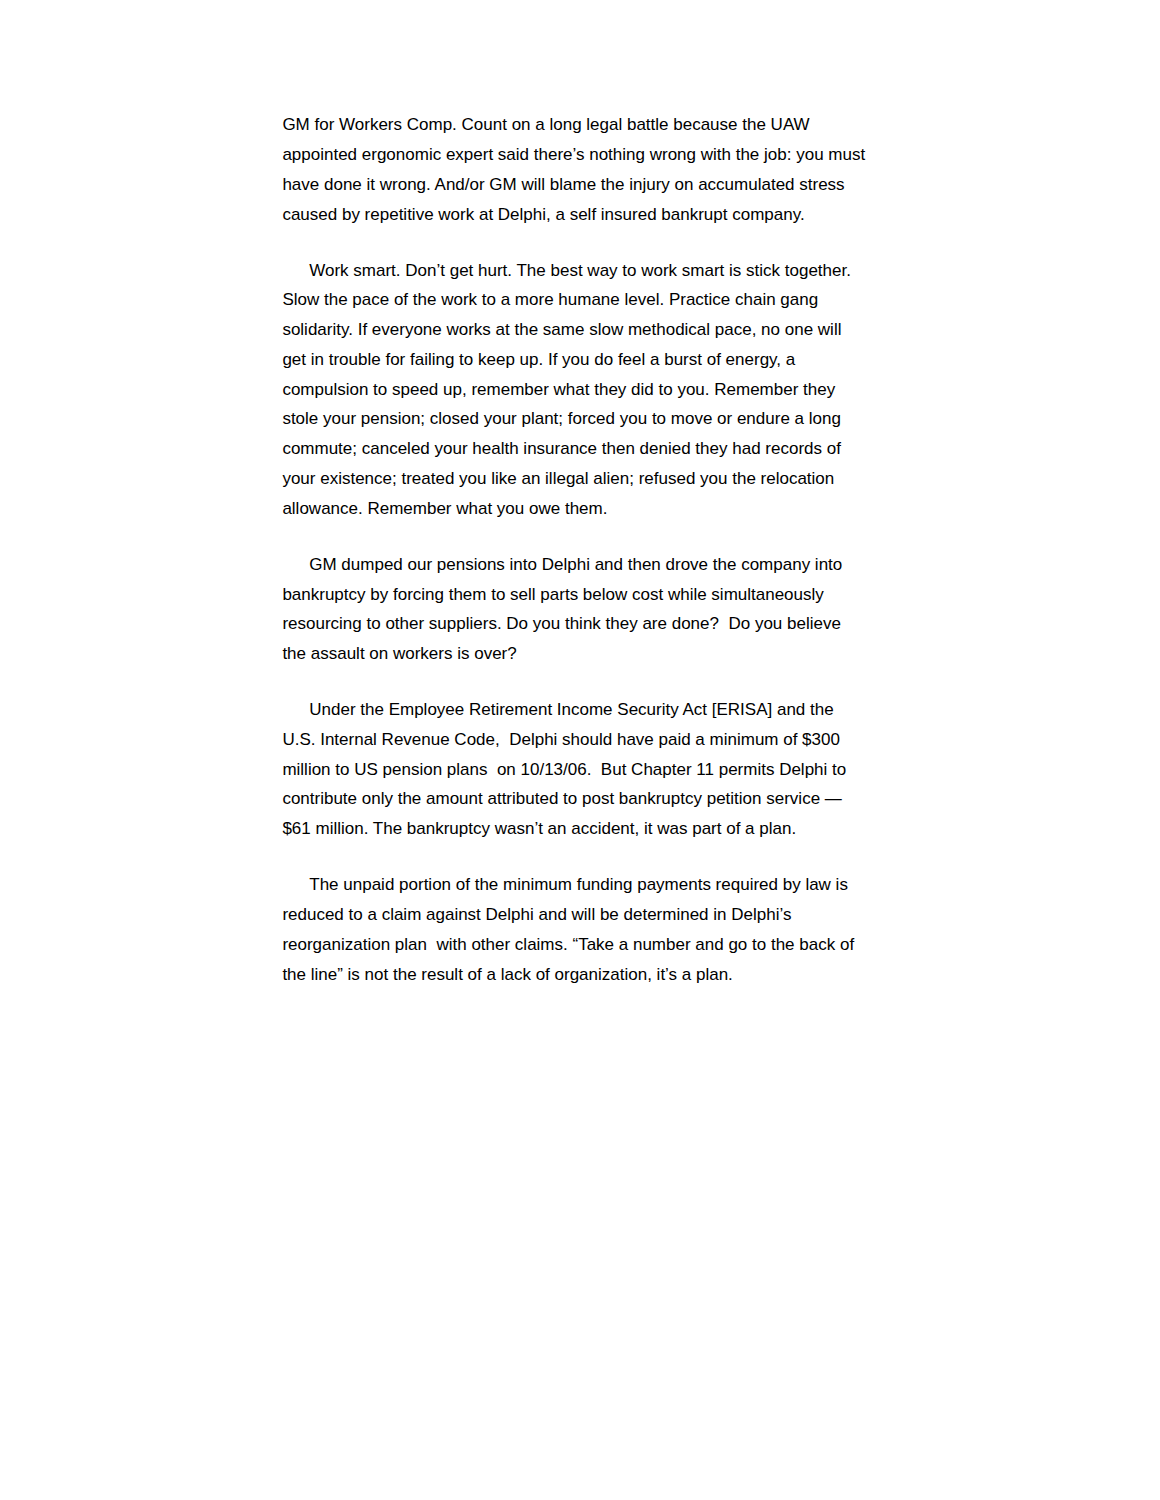GM for Workers Comp. Count on a long legal battle because the UAW appointed ergonomic expert said there’s nothing wrong with the job: you must have done it wrong. And/or GM will blame the injury on accumulated stress caused by repetitive work at Delphi, a self insured bankrupt company.
Work smart. Don’t get hurt. The best way to work smart is stick together. Slow the pace of the work to a more humane level. Practice chain gang solidarity. If everyone works at the same slow methodical pace, no one will get in trouble for failing to keep up. If you do feel a burst of energy, a compulsion to speed up, remember what they did to you. Remember they stole your pension; closed your plant; forced you to move or endure a long commute; canceled your health insurance then denied they had records of your existence; treated you like an illegal alien; refused you the relocation allowance. Remember what you owe them.
GM dumped our pensions into Delphi and then drove the company into bankruptcy by forcing them to sell parts below cost while simultaneously resourcing to other suppliers. Do you think they are done? Do you believe the assault on workers is over?
Under the Employee Retirement Income Security Act [ERISA] and the U.S. Internal Revenue Code, Delphi should have paid a minimum of $300 million to US pension plans on 10/13/06. But Chapter 11 permits Delphi to contribute only the amount attributed to post bankruptcy petition service —$61 million. The bankruptcy wasn’t an accident, it was part of a plan.
The unpaid portion of the minimum funding payments required by law is reduced to a claim against Delphi and will be determined in Delphi’s reorganization plan with other claims. “Take a number and go to the back of the line” is not the result of a lack of organization, it’s a plan.